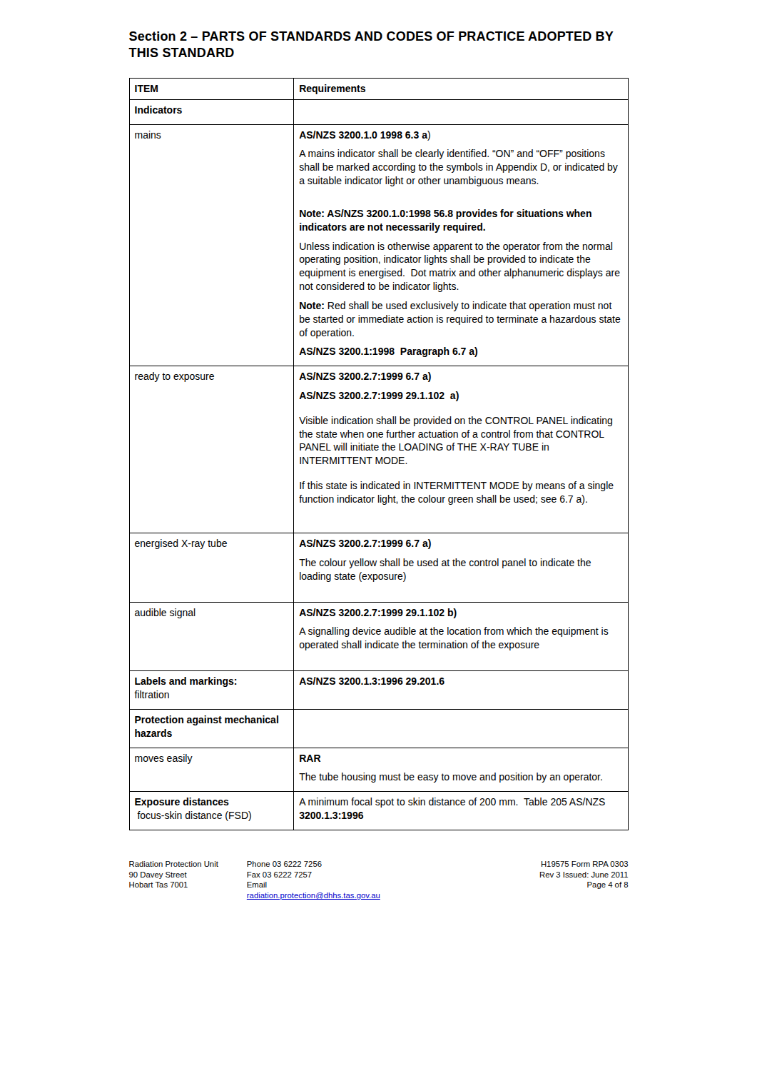Section 2 – PARTS OF STANDARDS AND CODES OF PRACTICE ADOPTED BY THIS STANDARD
| ITEM | Requirements |
| Indicators | |
| mains | AS/NZS 3200.1.0 1998 6.3 a ) A mains indicator shall be clearly identified. “ON” and “OFF” positions shall be marked according to the symbols in Appendix D, or indicated by a suitable indicator light or other unambiguous means. Note: AS/NZS 3200.1.0:1998 56.8 provides for situations when indicators are not necessarily required. Unless indication is otherwise apparent to the operator from the normal operating position, indicator lights shall be provided to indicate the equipment is energised. Dot matrix and other alphanumeric displays are not considered to be indicator lights. Note: Red shall be used exclusively to indicate that operation must not be started or immediate action is required to terminate a hazardous state of operation. AS/NZS 3200.1:1998 Paragraph 6.7 a) |
| ready to exposure | AS/NZS 3200.2.7:1999 6.7 a) AS/NZS 3200.2.7:1999 29.1.102 a) Visible indication shall be provided on the CONTROL PANEL indicating the state when one further actuation of a control from that CONTROL PANEL will initiate the LOADING of THE X-RAY TUBE in INTERMITTENT MODE. If this state is indicated in INTERMITTENT MODE by means of a single function indicator light, the colour green shall be used; see 6.7 a). |
| energised X-ray tube | AS/NZS 3200.2.7:1999 6.7 a) The colour yellow shall be used at the control panel to indicate the loading state (exposure) |
| audible signal | AS/NZS 3200.2.7:1999 29.1.102 b) A signalling device audible at the location from which the equipment is operated shall indicate the termination of the exposure |
| Labels and markings: filtration | AS/NZS 3200.1.3:1996 29.201.6 |
| Protection against mechanical hazards | |
| moves easily | RAR The tube housing must be easy to move and position by an operator. |
| Exposure distances focus-skin distance (FSD) | A minimum focal spot to skin distance of 200 mm. Table 205 AS/NZS 3200.1.3:1996 |
Radiation Protection Unit
90 Davey Street
Hobart Tas 7001
Phone 03 6222 7256
Fax 03 6222 7257
Email
radiation.protection@dhhs.tas.gov.au
H19575 Form RPA 0303
Rev 3 Issued: June 2011
Page 4 of 8